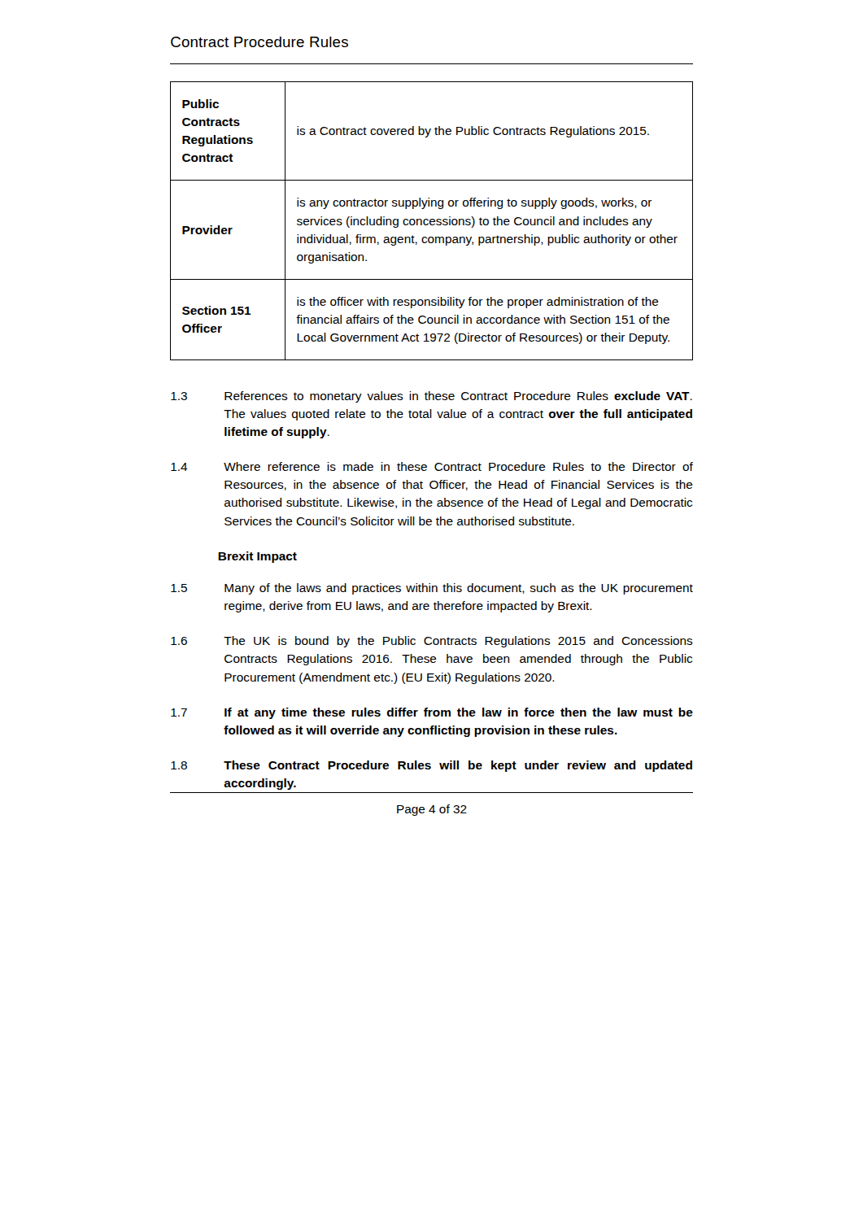Contract Procedure Rules
| Public Contracts Regulations Contract | is a Contract covered by the Public Contracts Regulations 2015. |
| Provider | is any contractor supplying or offering to supply goods, works, or services (including concessions) to the Council and includes any individual, firm, agent, company, partnership, public authority or other organisation. |
| Section 151 Officer | is the officer with responsibility for the proper administration of the financial affairs of the Council in accordance with Section 151 of the Local Government Act 1972 (Director of Resources) or their Deputy. |
1.3
References to monetary values in these Contract Procedure Rules exclude VAT. The values quoted relate to the total value of a contract over the full anticipated lifetime of supply.
1.4
Where reference is made in these Contract Procedure Rules to the Director of Resources, in the absence of that Officer, the Head of Financial Services is the authorised substitute. Likewise, in the absence of the Head of Legal and Democratic Services the Council’s Solicitor will be the authorised substitute.
Brexit Impact
1.5
Many of the laws and practices within this document, such as the UK procurement regime, derive from EU laws, and are therefore impacted by Brexit.
1.6
The UK is bound by the Public Contracts Regulations 2015 and Concessions Contracts Regulations 2016. These have been amended through the Public Procurement (Amendment etc.) (EU Exit) Regulations 2020.
1.7
If at any time these rules differ from the law in force then the law must be followed as it will override any conflicting provision in these rules.
1.8
These Contract Procedure Rules will be kept under review and updated accordingly.
Page 4 of 32